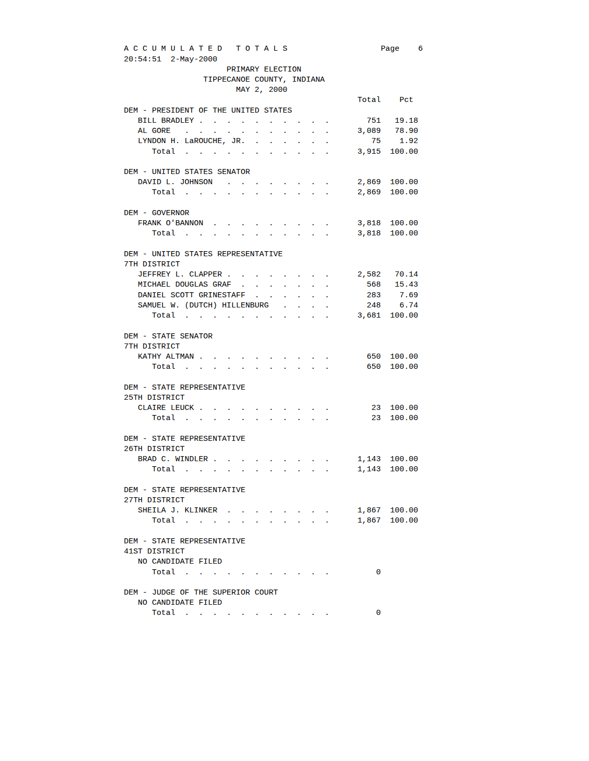A C C U M U L A T E D   T O T A L S                    Page    6
20:54:51  2-May-2000
                      PRIMARY ELECTION
                 TIPPECANOE COUNTY, INDIANA
                        MAY 2, 2000
                                                  Total    Pct
DEM - PRESIDENT OF THE UNITED STATES
   BILL BRADLEY .  .  .  .  .  .  .  .  .  .        751   19.18
   AL GORE   .  .  .  .  .  .  .  .  .  .  .      3,089   78.90
   LYNDON H. LaROUCHE, JR.  .  .  .  .  .  .         75    1.92
      Total  .  .  .  .  .  .  .  .  .  .  .      3,915  100.00

DEM - UNITED STATES SENATOR
   DAVID L. JOHNSON   .  .  .  .  .  .  .  .      2,869  100.00
      Total  .  .  .  .  .  .  .  .  .  .  .      2,869  100.00

DEM - GOVERNOR
   FRANK O'BANNON  .  .  .  .  .  .  .  .  .      3,818  100.00
      Total  .  .  .  .  .  .  .  .  .  .  .      3,818  100.00

DEM - UNITED STATES REPRESENTATIVE
7TH DISTRICT
   JEFFREY L. CLAPPER .  .  .  .  .  .  .  .      2,582   70.14
   MICHAEL DOUGLAS GRAF  .  .  .  .  .  .  .        568   15.43
   DANIEL SCOTT GRINESTAFF  .  .  .  .  .  .        283    7.69
   SAMUEL W. (DUTCH) HILLENBURG   .  .  .  .        248    6.74
      Total  .  .  .  .  .  .  .  .  .  .  .      3,681  100.00

DEM - STATE SENATOR
7TH DISTRICT
   KATHY ALTMAN .  .  .  .  .  .  .  .  .  .        650  100.00
      Total  .  .  .  .  .  .  .  .  .  .  .        650  100.00

DEM - STATE REPRESENTATIVE
25TH DISTRICT
   CLAIRE LEUCK .  .  .  .  .  .  .  .  .  .         23  100.00
      Total  .  .  .  .  .  .  .  .  .  .  .         23  100.00

DEM - STATE REPRESENTATIVE
26TH DISTRICT
   BRAD C. WINDLER .  .  .  .  .  .  .  .  .      1,143  100.00
      Total  .  .  .  .  .  .  .  .  .  .  .      1,143  100.00

DEM - STATE REPRESENTATIVE
27TH DISTRICT
   SHEILA J. KLINKER  .  .  .  .  .  .  .  .      1,867  100.00
      Total  .  .  .  .  .  .  .  .  .  .  .      1,867  100.00

DEM - STATE REPRESENTATIVE
41ST DISTRICT
   NO CANDIDATE FILED
      Total  .  .  .  .  .  .  .  .  .  .  .          0

DEM - JUDGE OF THE SUPERIOR COURT
   NO CANDIDATE FILED
      Total  .  .  .  .  .  .  .  .  .  .  .          0